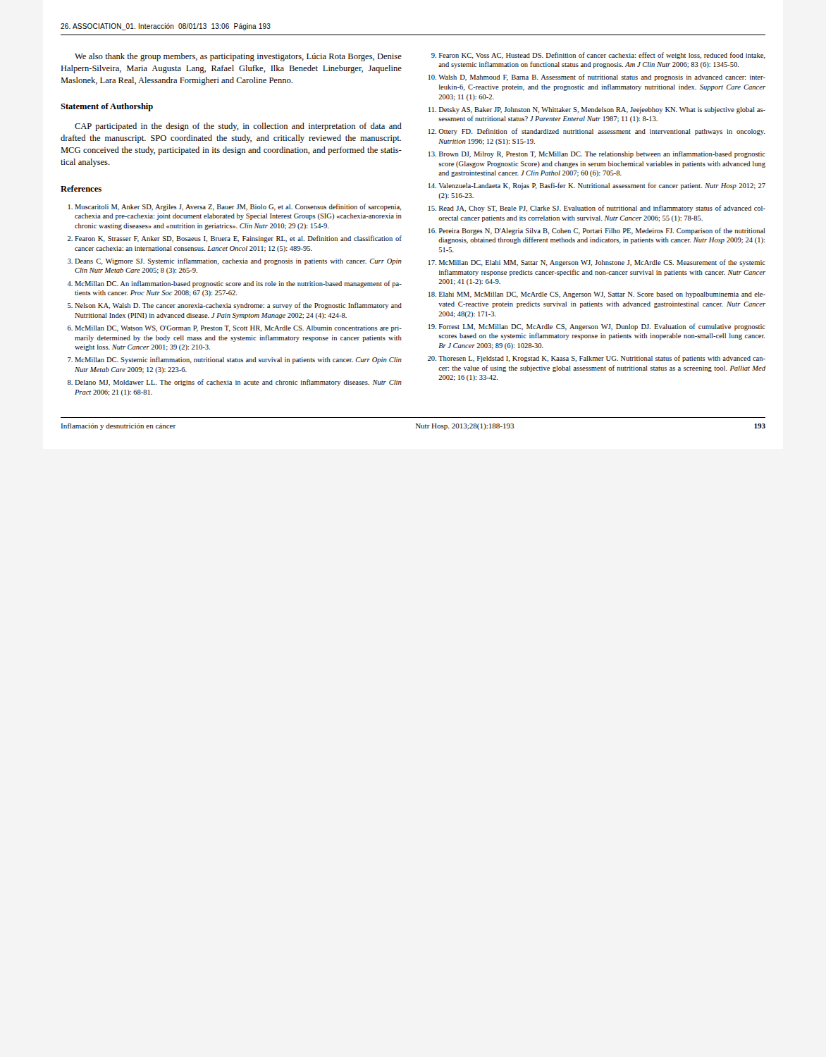26. ASSOCIATION_01. Interacción 08/01/13 13:06 Página 193
We also thank the group members, as participating investigators, Lúcia Rota Borges, Denise Halpern-Silveira, Maria Augusta Lang, Rafael Glufke, Ilka Benedet Lineburger, Jaqueline Maslonek, Lara Real, Alessandra Formigheri and Caroline Penno.
Statement of Authorship
CAP participated in the design of the study, in collection and interpretation of data and drafted the manuscript. SPO coordinated the study, and critically reviewed the manuscript. MCG conceived the study, participated in its design and coordination, and performed the statistical analyses.
References
Muscaritoli M, Anker SD, Argiles J, Aversa Z, Bauer JM, Biolo G, et al. Consensus definition of sarcopenia, cachexia and pre-cachexia: joint document elaborated by Special Interest Groups (SIG) «cachexia-anorexia in chronic wasting diseases» and «nutrition in geriatrics». Clin Nutr 2010; 29 (2): 154-9.
Fearon K, Strasser F, Anker SD, Bosaeus I, Bruera E, Fainsinger RL, et al. Definition and classification of cancer cachexia: an international consensus. Lancet Oncol 2011; 12 (5): 489-95.
Deans C, Wigmore SJ. Systemic inflammation, cachexia and prognosis in patients with cancer. Curr Opin Clin Nutr Metab Care 2005; 8 (3): 265-9.
McMillan DC. An inflammation-based prognostic score and its role in the nutrition-based management of patients with cancer. Proc Nutr Soc 2008; 67 (3): 257-62.
Nelson KA, Walsh D. The cancer anorexia-cachexia syndrome: a survey of the Prognostic Inflammatory and Nutritional Index (PINI) in advanced disease. J Pain Symptom Manage 2002; 24 (4): 424-8.
McMillan DC, Watson WS, O'Gorman P, Preston T, Scott HR, McArdle CS. Albumin concentrations are primarily determined by the body cell mass and the systemic inflammatory response in cancer patients with weight loss. Nutr Cancer 2001; 39 (2): 210-3.
McMillan DC. Systemic inflammation, nutritional status and survival in patients with cancer. Curr Opin Clin Nutr Metab Care 2009; 12 (3): 223-6.
Delano MJ, Moldawer LL. The origins of cachexia in acute and chronic inflammatory diseases. Nutr Clin Pract 2006; 21 (1): 68-81.
Fearon KC, Voss AC, Hustead DS. Definition of cancer cachexia: effect of weight loss, reduced food intake, and systemic inflammation on functional status and prognosis. Am J Clin Nutr 2006; 83 (6): 1345-50.
Walsh D, Mahmoud F, Barna B. Assessment of nutritional status and prognosis in advanced cancer: interleukin-6, C-reactive protein, and the prognostic and inflammatory nutritional index. Support Care Cancer 2003; 11 (1): 60-2.
Detsky AS, Baker JP, Johnston N, Whittaker S, Mendelson RA, Jeejeebhoy KN. What is subjective global assessment of nutritional status? J Parenter Enteral Nutr 1987; 11 (1): 8-13.
Ottery FD. Definition of standardized nutritional assessment and interventional pathways in oncology. Nutrition 1996; 12 (S1): S15-19.
Brown DJ, Milroy R, Preston T, McMillan DC. The relationship between an inflammation-based prognostic score (Glasgow Prognostic Score) and changes in serum biochemical variables in patients with advanced lung and gastrointestinal cancer. J Clin Pathol 2007; 60 (6): 705-8.
Valenzuela-Landaeta K, Rojas P, Basfi-fer K. Nutritional assessment for cancer patient. Nutr Hosp 2012; 27 (2): 516-23.
Read JA, Choy ST, Beale PJ, Clarke SJ. Evaluation of nutritional and inflammatory status of advanced colorectal cancer patients and its correlation with survival. Nutr Cancer 2006; 55 (1): 78-85.
Pereira Borges N, D'Alegria Silva B, Cohen C, Portari Filho PE, Medeiros FJ. Comparison of the nutritional diagnosis, obtained through different methods and indicators, in patients with cancer. Nutr Hosp 2009; 24 (1): 51-5.
McMillan DC, Elahi MM, Sattar N, Angerson WJ, Johnstone J, McArdle CS. Measurement of the systemic inflammatory response predicts cancer-specific and non-cancer survival in patients with cancer. Nutr Cancer 2001; 41 (1-2): 64-9.
Elahi MM, McMillan DC, McArdle CS, Angerson WJ, Sattar N. Score based on hypoalbuminemia and elevated C-reactive protein predicts survival in patients with advanced gastrointestinal cancer. Nutr Cancer 2004; 48(2): 171-3.
Forrest LM, McMillan DC, McArdle CS, Angerson WJ, Dunlop DJ. Evaluation of cumulative prognostic scores based on the systemic inflammatory response in patients with inoperable non-small-cell lung cancer. Br J Cancer 2003; 89 (6): 1028-30.
Thoresen L, Fjeldstad I, Krogstad K, Kaasa S, Falkmer UG. Nutritional status of patients with advanced cancer: the value of using the subjective global assessment of nutritional status as a screening tool. Palliat Med 2002; 16 (1): 33-42.
Inflamación y desnutrición en cáncer Nutr Hosp. 2013;28(1):188-193 193